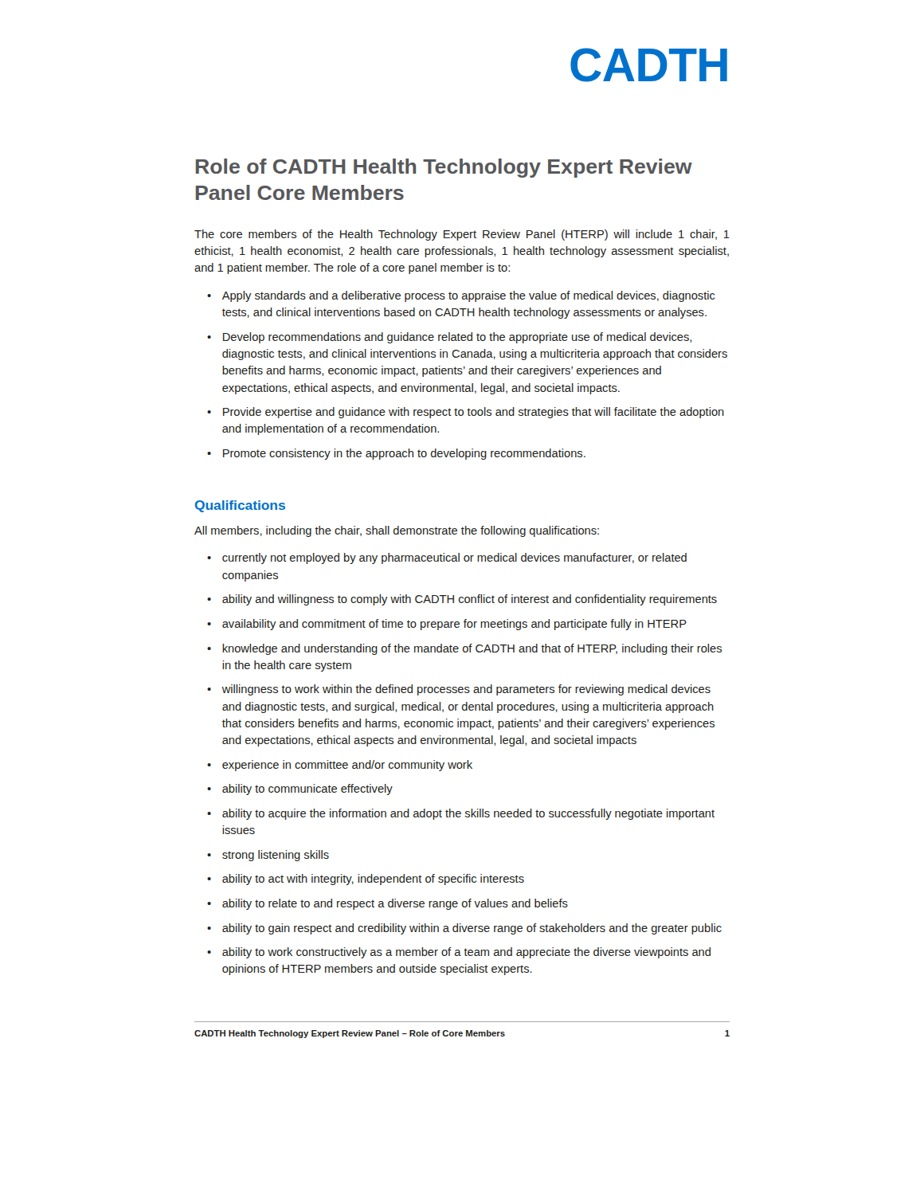CADTH
Role of CADTH Health Technology Expert Review Panel Core Members
The core members of the Health Technology Expert Review Panel (HTERP) will include 1 chair, 1 ethicist, 1 health economist, 2 health care professionals, 1 health technology assessment specialist, and 1 patient member. The role of a core panel member is to:
Apply standards and a deliberative process to appraise the value of medical devices, diagnostic tests, and clinical interventions based on CADTH health technology assessments or analyses.
Develop recommendations and guidance related to the appropriate use of medical devices, diagnostic tests, and clinical interventions in Canada, using a multicriteria approach that considers benefits and harms, economic impact, patients’ and their caregivers’ experiences and expectations, ethical aspects, and environmental, legal, and societal impacts.
Provide expertise and guidance with respect to tools and strategies that will facilitate the adoption and implementation of a recommendation.
Promote consistency in the approach to developing recommendations.
Qualifications
All members, including the chair, shall demonstrate the following qualifications:
currently not employed by any pharmaceutical or medical devices manufacturer, or related companies
ability and willingness to comply with CADTH conflict of interest and confidentiality requirements
availability and commitment of time to prepare for meetings and participate fully in HTERP
knowledge and understanding of the mandate of CADTH and that of HTERP, including their roles in the health care system
willingness to work within the defined processes and parameters for reviewing medical devices and diagnostic tests, and surgical, medical, or dental procedures, using a multicriteria approach that considers benefits and harms, economic impact, patients’ and their caregivers’ experiences and expectations, ethical aspects and environmental, legal, and societal impacts
experience in committee and/or community work
ability to communicate effectively
ability to acquire the information and adopt the skills needed to successfully negotiate important issues
strong listening skills
ability to act with integrity, independent of specific interests
ability to relate to and respect a diverse range of values and beliefs
ability to gain respect and credibility within a diverse range of stakeholders and the greater public
ability to work constructively as a member of a team and appreciate the diverse viewpoints and opinions of HTERP members and outside specialist experts.
CADTH Health Technology Expert Review Panel – Role of Core Members 1